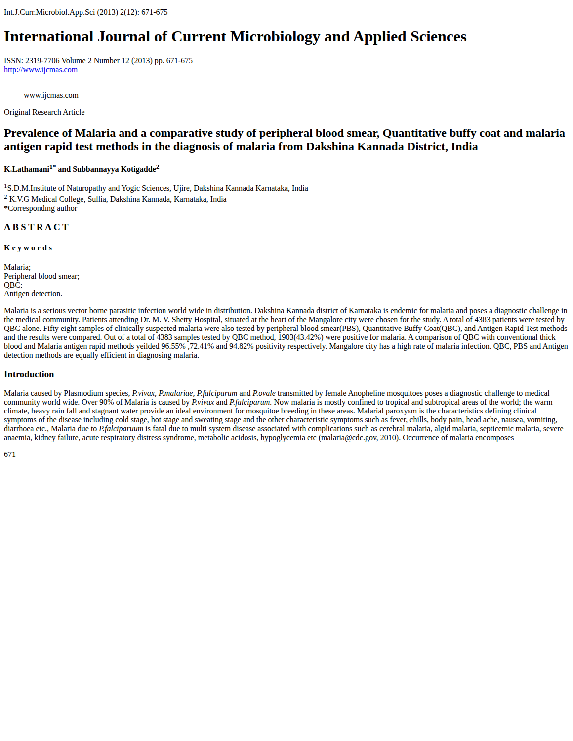Int.J.Curr.Microbiol.App.Sci (2013) 2(12): 671-675
International Journal of Current Microbiology and Applied Sciences
ISSN: 2319-7706 Volume 2 Number 12 (2013) pp. 671-675
http://www.ijcmas.com
www.ijcmas.com
Original Research Article
Prevalence of Malaria and a comparative study of peripheral blood smear, Quantitative buffy coat and malaria antigen rapid test methods in the diagnosis of malaria from Dakshina Kannada District, India
K.Lathamani1* and Subbannayya Kotigadde2
1S.D.M.Institute of Naturopathy and Yogic Sciences, Ujire, Dakshina Kannada Karnataka, India
2 K.V.G Medical College, Sullia, Dakshina Kannada, Karnataka, India
*Corresponding author
A B S T R A C T
K e y w o r d s
Malaria;
Peripheral blood smear;
QBC;
Antigen detection.
Malaria is a serious vector borne parasitic infection world wide in distribution. Dakshina Kannada district of Karnataka is endemic for malaria and poses a diagnostic challenge in the medical community. Patients attending Dr. M. V. Shetty Hospital, situated at the heart of the Mangalore city were chosen for the study. A total of 4383 patients were tested by QBC alone. Fifty eight samples of clinically suspected malaria were also tested by peripheral blood smear(PBS), Quantitative Buffy Coat(QBC), and Antigen Rapid Test methods and the results were compared. Out of a total of 4383 samples tested by QBC method, 1903(43.42%) were positive for malaria. A comparison of QBC with conventional thick blood and Malaria antigen rapid methods yeilded 96.55% ,72.41% and 94.82% positivity respectively. Mangalore city has a high rate of malaria infection. QBC, PBS and Antigen detection methods are equally efficient in diagnosing malaria.
Introduction
Malaria caused by Plasmodium species, P.vivax, P.malariae, P.falciparum and P.ovale transmitted by female Anopheline mosquitoes poses a diagnostic challenge to medical community world wide. Over 90% of Malaria is caused by P.vivax and P.falciparum. Now malaria is mostly confined to tropical and subtropical areas of the world; the warm climate, heavy rain fall and stagnant water provide an ideal environment for mosquitoe breeding in these areas. Malarial paroxysm is the characteristics defining clinical symptoms of the disease including cold stage, hot stage and sweating stage and the other characteristic symptoms such as fever, chills, body pain, head ache, nausea, vomiting, diarrhoea etc., Malaria due to P.falciparuum is fatal due to multi system disease associated with complications such as cerebral malaria, algid malaria, septicemic malaria, severe anaemia, kidney failure, acute respiratory distress syndrome, metabolic acidosis, hypoglycemia etc (malaria@cdc.gov, 2010). Occurrence of malaria encomposes
671